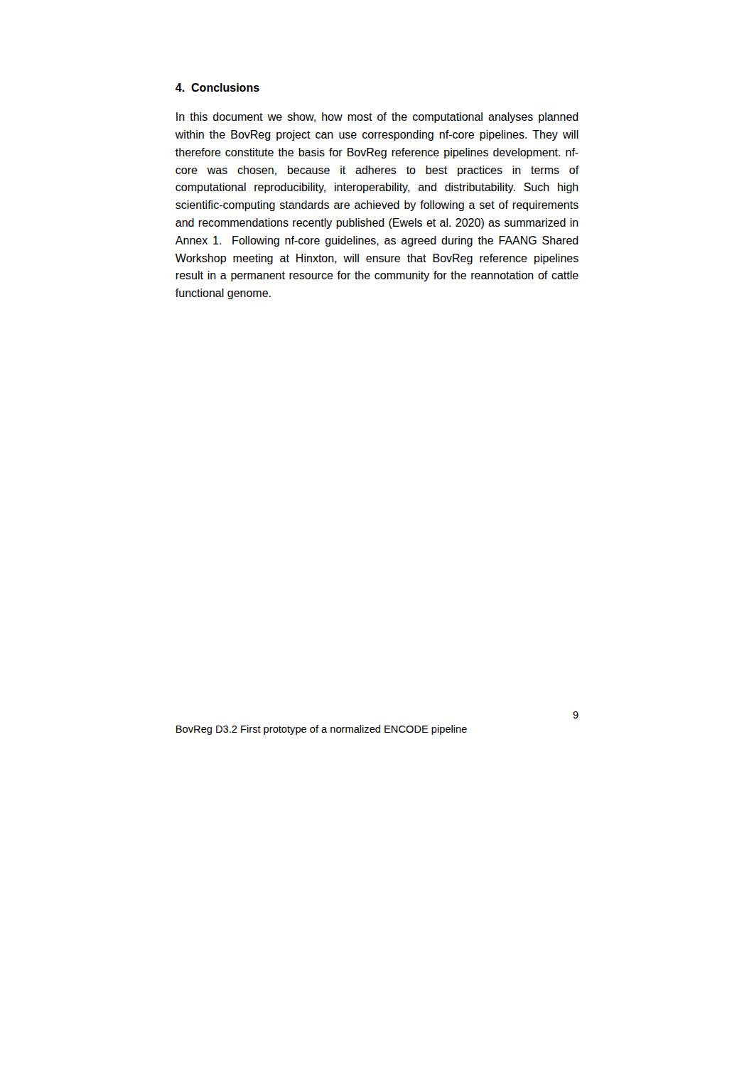4. Conclusions
In this document we show, how most of the computational analyses planned within the BovReg project can use corresponding nf-core pipelines. They will therefore constitute the basis for BovReg reference pipelines development. nf-core was chosen, because it adheres to best practices in terms of computational reproducibility, interoperability, and distributability. Such high scientific-computing standards are achieved by following a set of requirements and recommendations recently published (Ewels et al. 2020) as summarized in Annex 1. Following nf-core guidelines, as agreed during the FAANG Shared Workshop meeting at Hinxton, will ensure that BovReg reference pipelines result in a permanent resource for the community for the reannotation of cattle functional genome.
9 BovReg D3.2 First prototype of a normalized ENCODE pipeline